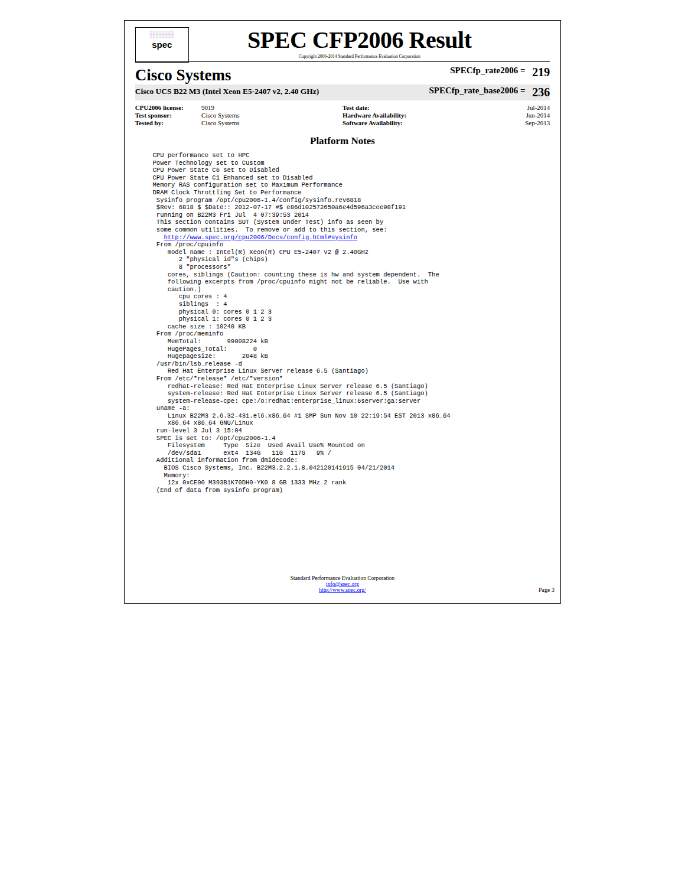░░░░░░░░
░░░░░░░░
spec
SPEC CFP2006 Result
Copyright 2006-2014 Standard Performance Evaluation Corporation
| Cisco Systems | SPECfp_rate2006 = | 219 |
| Cisco UCS B22 M3 (Intel Xeon E5-2407 v2, 2.40 GHz) | SPECfp_rate_base2006 = | 236 |
| CPU2006 license: | 9019 | Test date: | Jul-2014 |
| Test sponsor: | Cisco Systems | Hardware Availability: | Jun-2014 |
| Tested by: | Cisco Systems | Software Availability: | Sep-2013 |
Platform Notes
  CPU performance set to HPC
  Power Technology set to Custom
  CPU Power State C6 set to Disabled
  CPU Power State C1 Enhanced set to Disabled
  Memory RAS configuration set to Maximum Performance
  DRAM Clock Throttling Set to Performance
   Sysinfo program /opt/cpu2006-1.4/config/sysinfo.rev6818
   $Rev: 6818 $ $Date:: 2012-07-17 #$ e86d102572650a6e4d596a3cee98f191
   running on B22M3 Fri Jul  4 07:39:53 2014
   This section contains SUT (System Under Test) info as seen by
   some common utilities.  To remove or add to this section, see:
     http://www.spec.org/cpu2006/Docs/config.html#sysinfo
   From /proc/cpuinfo
      model name : Intel(R) Xeon(R) CPU E5-2407 v2 @ 2.40GHz
         2 "physical id"s (chips)
         8 "processors"
      cores, siblings (Caution: counting these is hw and system dependent.  The
      following excerpts from /proc/cpuinfo might not be reliable.  Use with
      caution.)
         cpu cores : 4
         siblings  : 4
         physical 0: cores 0 1 2 3
         physical 1: cores 0 1 2 3
      cache size : 10240 KB
   From /proc/meminfo
      MemTotal:       99008224 kB
      HugePages_Total:       0
      Hugepagesize:       2048 kB
   /usr/bin/lsb_release -d
      Red Hat Enterprise Linux Server release 6.5 (Santiago)
   From /etc/*release* /etc/*version*
      redhat-release: Red Hat Enterprise Linux Server release 6.5 (Santiago)
      system-release: Red Hat Enterprise Linux Server release 6.5 (Santiago)
      system-release-cpe: cpe:/o:redhat:enterprise_linux:6server:ga:server
   uname -a:
      Linux B22M3 2.6.32-431.el6.x86_64 #1 SMP Sun Nov 10 22:19:54 EST 2013 x86_64
      x86_64 x86_64 GNU/Linux
   run-level 3 Jul 3 15:04
   SPEC is set to: /opt/cpu2006-1.4
      Filesystem     Type  Size  Used Avail Use% Mounted on
      /dev/sda1      ext4  134G   11G  117G   9% /
   Additional information from dmidecode:
     BIOS Cisco Systems, Inc. B22M3.2.2.1.8.042120141915 04/21/2014
     Memory:
      12x 0xCE00 M393B1K70DH0-YK0 8 GB 1333 MHz 2 rank
   (End of data from sysinfo program)
Standard Performance Evaluation Corporation
info@spec.org
http://www.spec.org/
Page 3